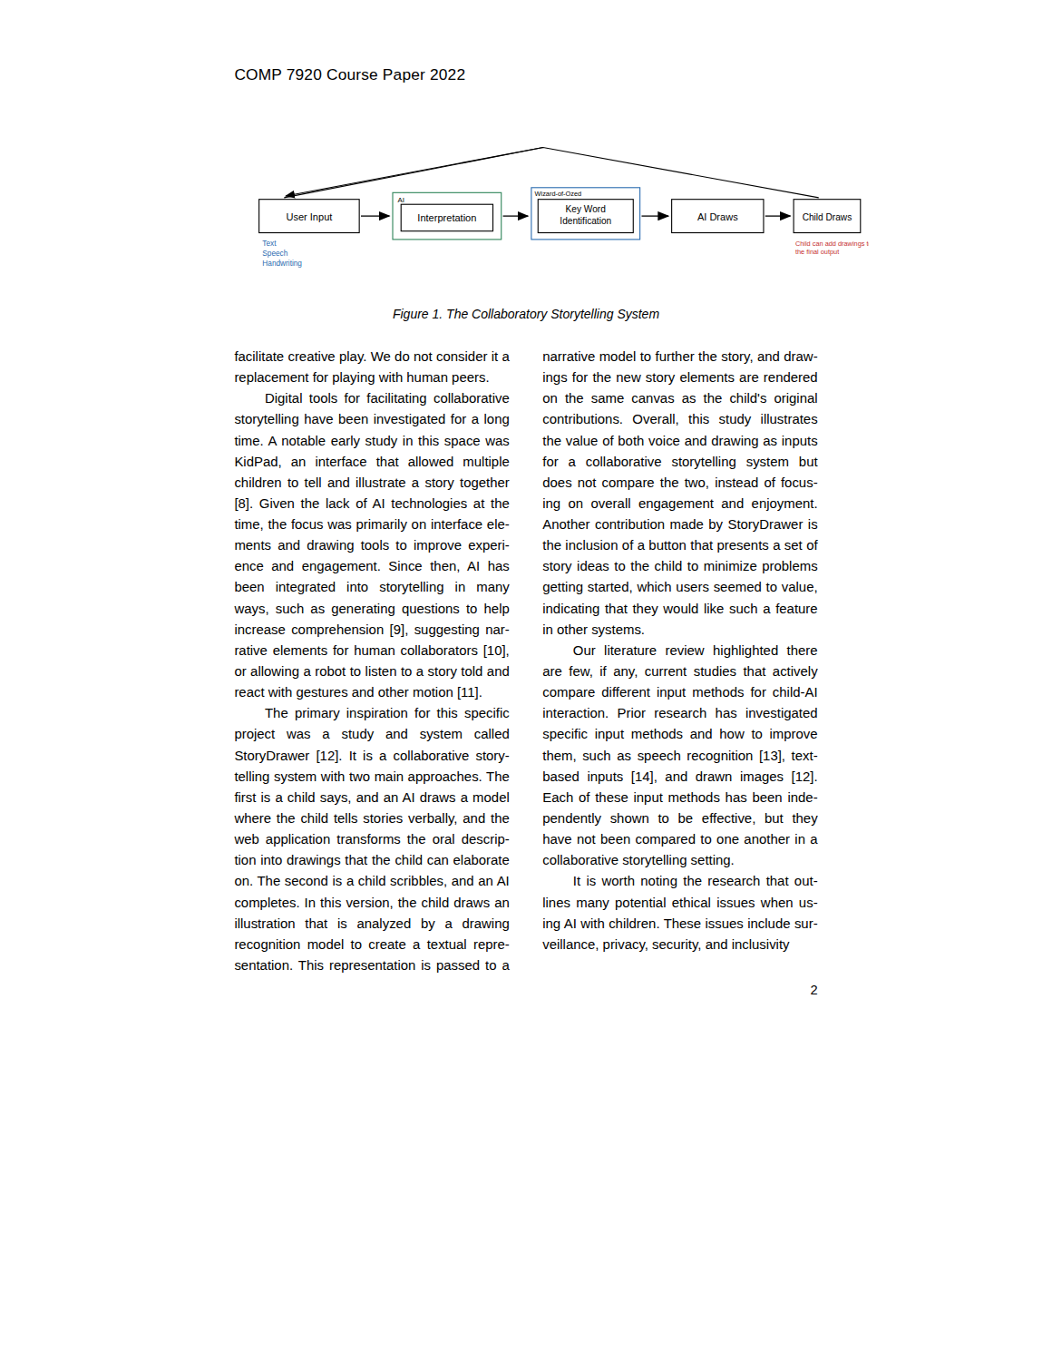COMP 7920 Course Paper 2022
User Input Text Speech Handwriting AI Interpretation Wizard-of-Ozed Key Word Identification AI Draws Child Draws Child can add drawings to the final output
Figure 1. The Collaboratory Storytelling System
facilitate creative play. We do not consider it a replacement for playing with human peers.
Digital tools for facilitating collaborative storytelling have been investigated for a long time. A notable early study in this space was KidPad, an interface that allowed multiple children to tell and illustrate a story together [8]. Given the lack of AI technologies at the time, the focus was primarily on interface elements and drawing tools to improve experience and engagement. Since then, AI has been integrated into storytelling in many ways, such as generating questions to help increase comprehension [9], suggesting narrative elements for human collaborators [10], or allowing a robot to listen to a story told and react with gestures and other motion [11].
The primary inspiration for this specific project was a study and system called StoryDrawer [12]. It is a collaborative storytelling system with two main approaches. The first is a child says, and an AI draws a model where the child tells stories verbally, and the web application transforms the oral description into drawings that the child can elaborate on. The second is a child scribbles, and an AI completes. In this version, the child draws an illustration that is analyzed by a drawing recognition model to create a textual representation. This representation is passed to a narrative model to further the story, and drawings for the new story elements are rendered on the same canvas as the child's original contributions. Overall, this study illustrates the value of both voice and drawing as inputs for a collaborative storytelling system but does not compare the two, instead of focusing on overall engagement and enjoyment. Another contribution made by StoryDrawer is the inclusion of a button that presents a set of story ideas to the child to minimize problems getting started, which users seemed to value, indicating that they would like such a feature in other systems.
Our literature review highlighted there are few, if any, current studies that actively compare different input methods for child-AI interaction. Prior research has investigated specific input methods and how to improve them, such as speech recognition [13], text-based inputs [14], and drawn images [12]. Each of these input methods has been independently shown to be effective, but they have not been compared to one another in a collaborative storytelling setting.
It is worth noting the research that outlines many potential ethical issues when using AI with children. These issues include surveillance, privacy, security, and inclusivity
2